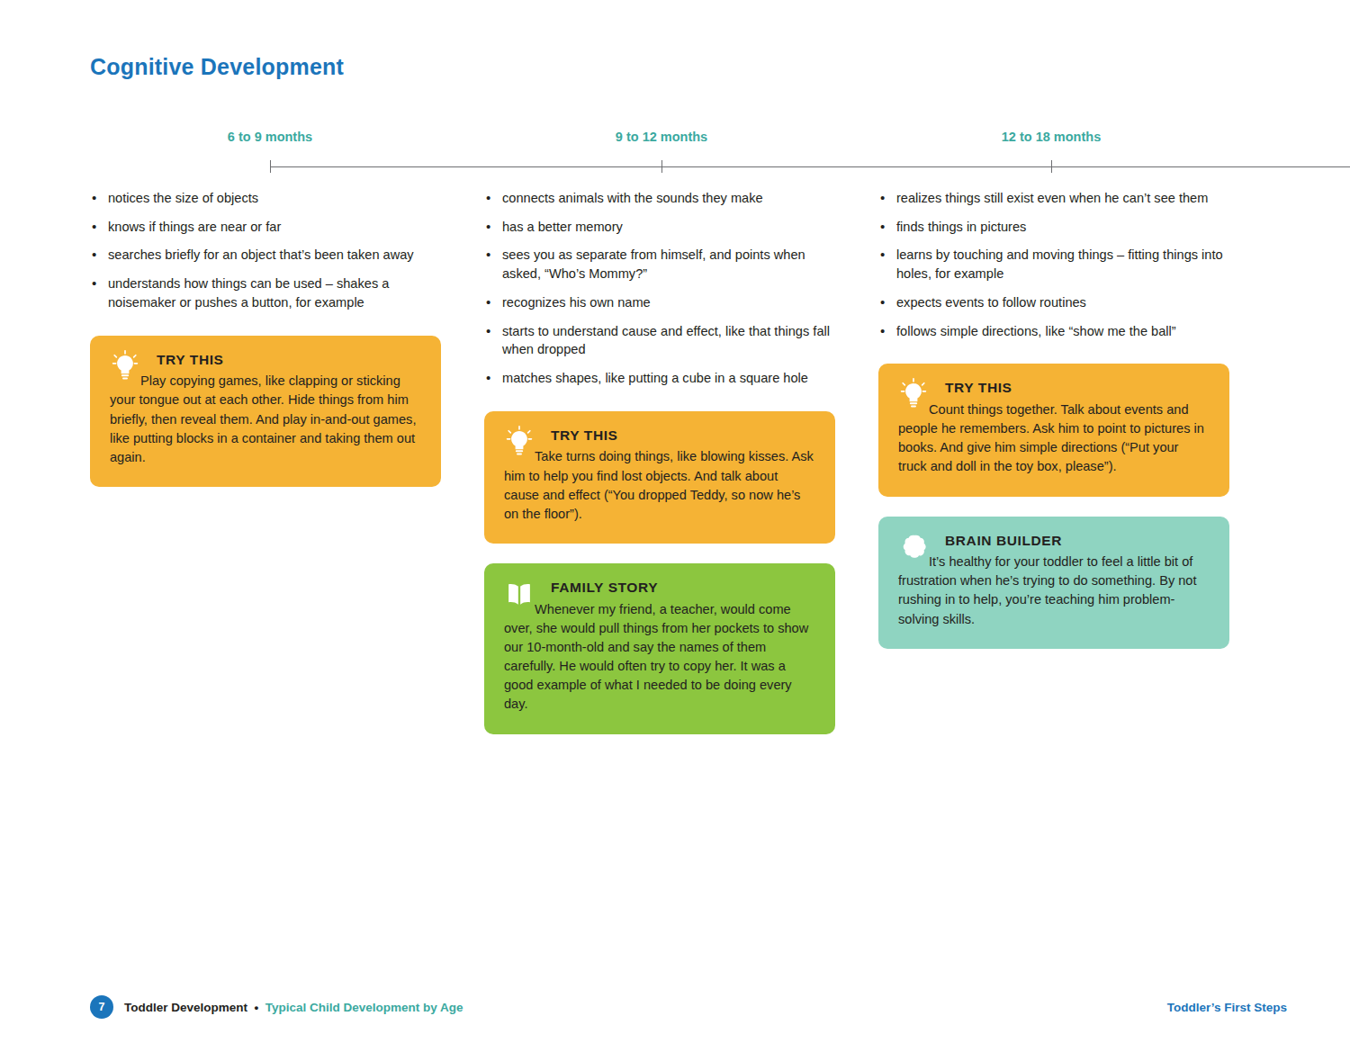Cognitive Development
6 to 9 months 9 to 12 months 12 to 18 months
notices the size of objects
knows if things are near or far
searches briefly for an object that’s been taken away
understands how things can be used – shakes a noisemaker or pushes a button, for example
TRY THIS
Play copying games, like clapping or sticking your tongue out at each other. Hide things from him briefly, then reveal them. And play in-and-out games, like putting blocks in a container and taking them out again.
connects animals with the sounds they make
has a better memory
sees you as separate from himself, and points when asked, “Who’s Mommy?”
recognizes his own name
starts to understand cause and effect, like that things fall when dropped
matches shapes, like putting a cube in a square hole
TRY THIS
Take turns doing things, like blowing kisses. Ask him to help you find lost objects. And talk about cause and effect (“You dropped Teddy, so now he’s on the floor”).
FAMILY STORY
Whenever my friend, a teacher, would come over, she would pull things from her pockets to show our 10-month-old and say the names of them carefully. He would often try to copy her. It was a good example of what I needed to be doing every day.
realizes things still exist even when he can’t see them
finds things in pictures
learns by touching and moving things – fitting things into holes, for example
expects events to follow routines
follows simple directions, like “show me the ball”
TRY THIS
Count things together. Talk about events and people he remembers. Ask him to point to pictures in books. And give him simple directions (“Put your truck and doll in the toy box, please”).
BRAIN BUILDER
It’s healthy for your toddler to feel a little bit of frustration when he’s trying to do something. By not rushing in to help, you’re teaching him problem-solving skills.
7
Toddler Development • Typical Child Development by Age
Toddler’s First Steps